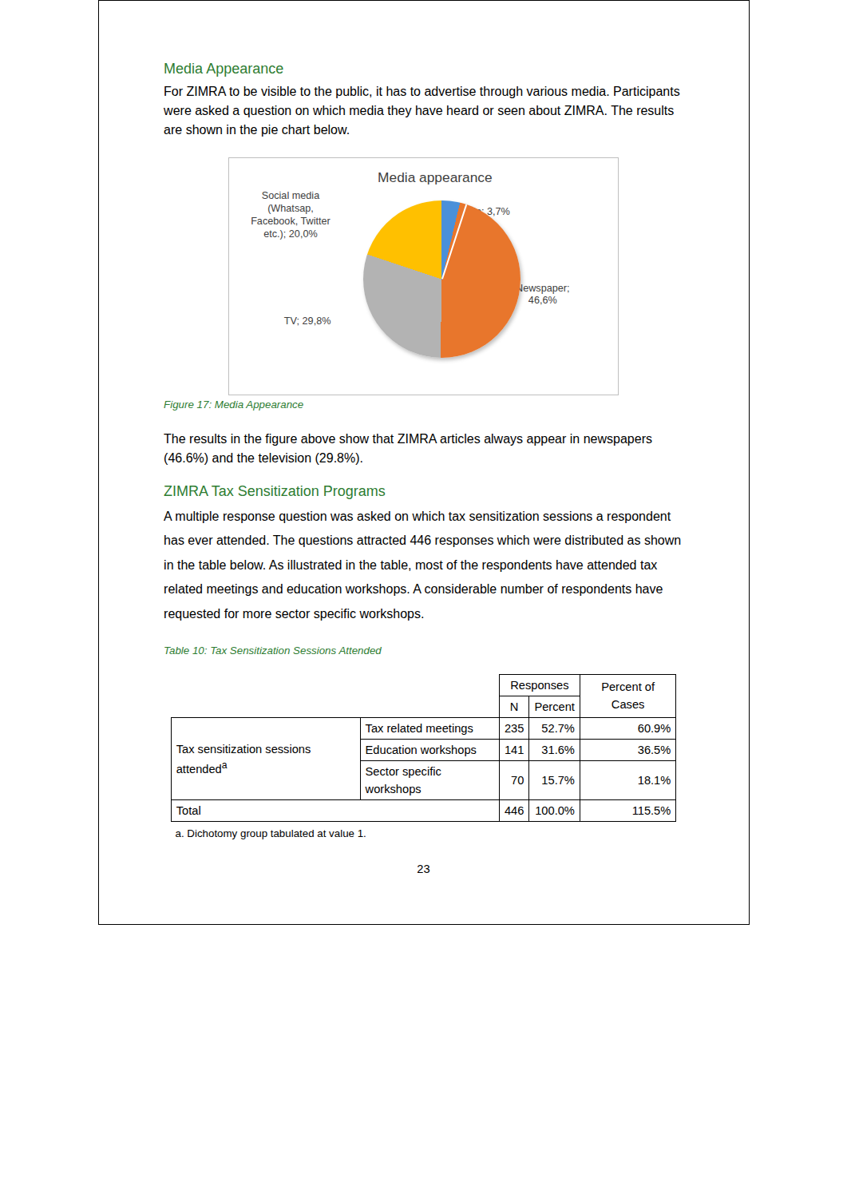Media Appearance
For ZIMRA to be visible to the public, it has to advertise through various media. Participants were asked a question on which media they have heard or seen about ZIMRA. The results are shown in the pie chart below.
Media appearance
Social media (Whatsap, Facebook, Twitter etc.); 20,0%
Radio; 3,7%
Newspaper; 46,6%
TV; 29,8%
Figure 17: Media Appearance
The results in the figure above show that ZIMRA articles always appear in newspapers (46.6%) and the television (29.8%).
ZIMRA Tax Sensitization Programs
A multiple response question was asked on which tax sensitization sessions a respondent has ever attended. The questions attracted 446 responses which were distributed as shown in the table below. As illustrated in the table, most of the respondents have attended tax related meetings and education workshops. A considerable number of respondents have requested for more sector specific workshops.
Table 10: Tax Sensitization Sessions Attended
| | Responses | Percent of Cases |
| --- | --- | --- |
| | N | Percent |
| Tax sensitization sessions attended a | Tax related meetings | 235 | 52.7% | 60.9% |
| Education workshops | 141 | 31.6% | 36.5% |
| Sector specific workshops | 70 | 15.7% | 18.1% |
| Total | 446 | 100.0% | 115.5% |
a. Dichotomy group tabulated at value 1.
23